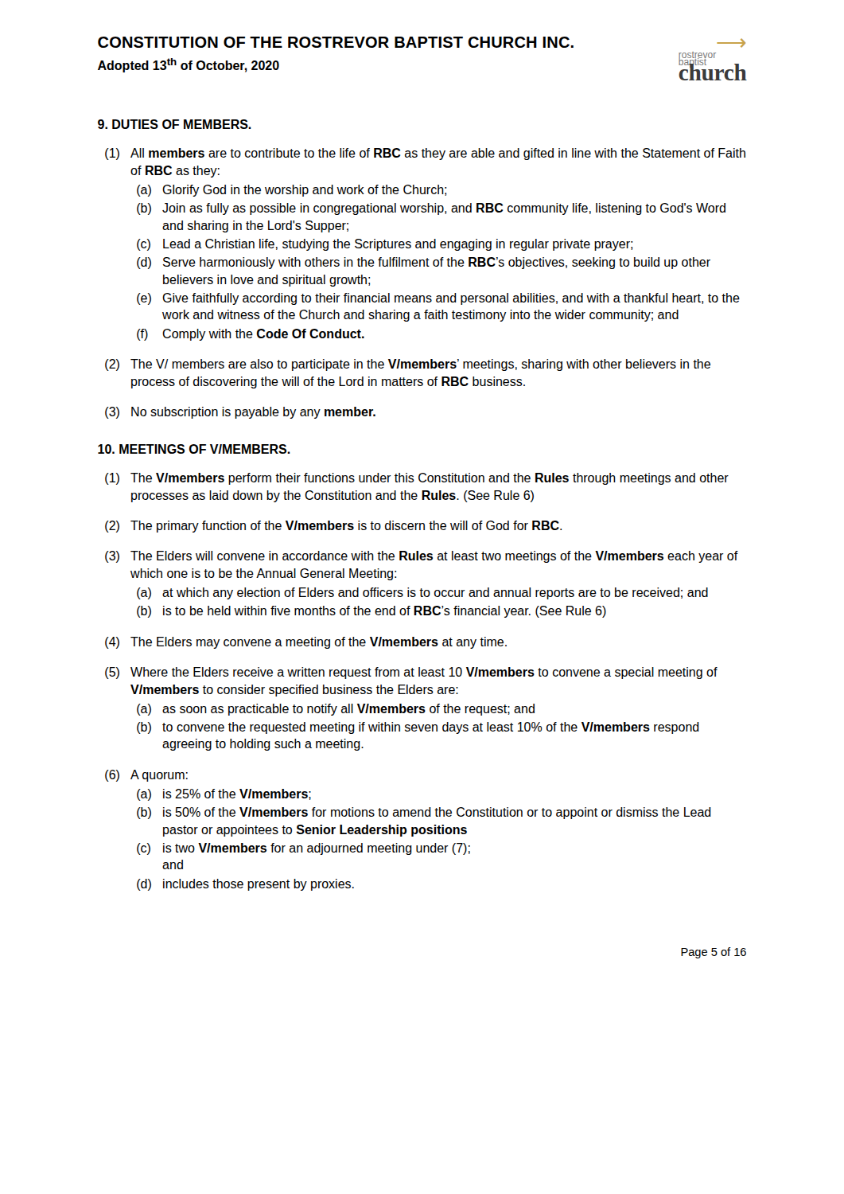CONSTITUTION OF THE ROSTREVOR BAPTIST CHURCH INC.
Adopted 13th of October, 2020
⟶ rostrevor baptist church
9. DUTIES OF MEMBERS.
(1) All members are to contribute to the life of RBC as they are able and gifted in line with the Statement of Faith of RBC as they:
(a) Glorify God in the worship and work of the Church;
(b) Join as fully as possible in congregational worship, and RBC community life, listening to God's Word and sharing in the Lord's Supper;
(c) Lead a Christian life, studying the Scriptures and engaging in regular private prayer;
(d) Serve harmoniously with others in the fulfilment of the RBC’s objectives, seeking to build up other believers in love and spiritual growth;
(e) Give faithfully according to their financial means and personal abilities, and with a thankful heart, to the work and witness of the Church and sharing a faith testimony into the wider community; and
(f) Comply with the Code Of Conduct.
(2) The V/ members are also to participate in the V/members’ meetings, sharing with other believers in the process of discovering the will of the Lord in matters of RBC business.
(3) No subscription is payable by any member.
10. MEETINGS OF V/MEMBERS.
(1) The V/members perform their functions under this Constitution and the Rules through meetings and other processes as laid down by the Constitution and the Rules. (See Rule 6)
(2) The primary function of the V/members is to discern the will of God for RBC.
(3) The Elders will convene in accordance with the Rules at least two meetings of the V/members each year of which one is to be the Annual General Meeting:
(a) at which any election of Elders and officers is to occur and annual reports are to be received; and
(b) is to be held within five months of the end of RBC’s financial year. (See Rule 6)
(4) The Elders may convene a meeting of the V/members at any time.
(5) Where the Elders receive a written request from at least 10 V/members to convene a special meeting of V/members to consider specified business the Elders are:
(a) as soon as practicable to notify all V/members of the request; and
(b) to convene the requested meeting if within seven days at least 10% of the V/members respond agreeing to holding such a meeting.
(6) A quorum:
(a) is 25% of the V/members;
(b) is 50% of the V/members for motions to amend the Constitution or to appoint or dismiss the Lead pastor or appointees to Senior Leadership positions
(c) is two V/members for an adjourned meeting under (7);
and
(d) includes those present by proxies.
Page 5 of 16